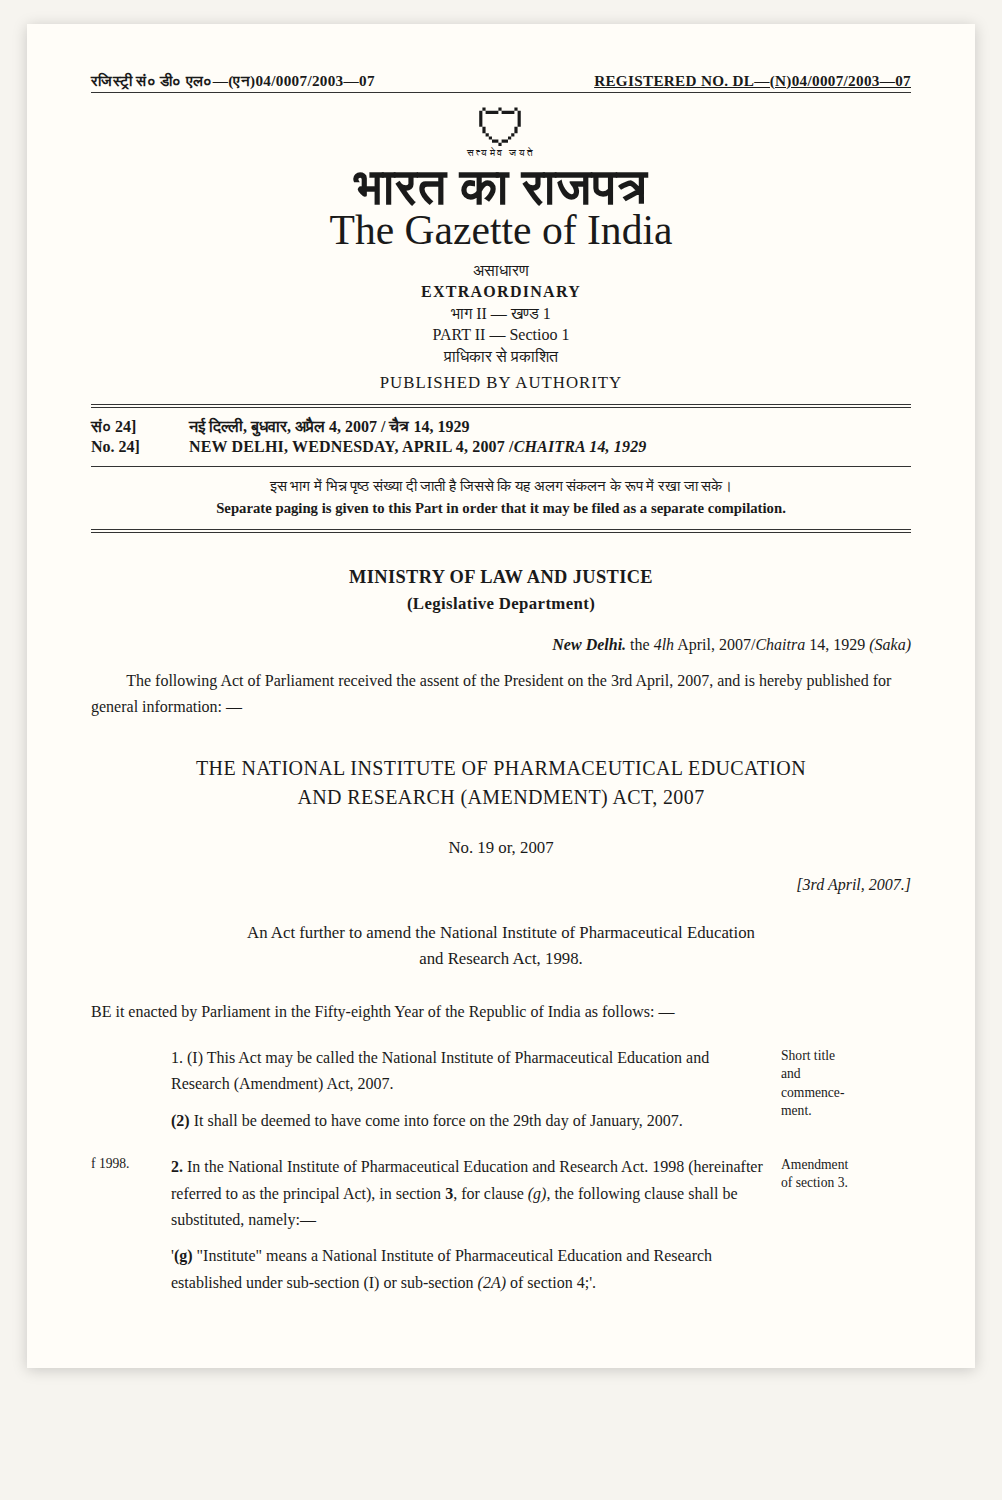रजिस्ट्री सं० डी० एल०—(एन)04/0007/2003—07 REGISTERED NO. DL—(N)04/0007/2003—07
🛡 सत्यमेव जयते
भारत का राजपत्र
The Gazette of India
असाधारण
EXTRAORDINARY
भाग II — खण्ड 1
PART II — Sectioo 1
प्राधिकार से प्रकाशित
PUBLISHED BY AUTHORITY
सं० 24]
नई दिल्ली, बुधवार, अप्रैल 4, 2007 / चैत्र 14, 1929
No. 24]
NEW DELHI, WEDNESDAY, APRIL 4, 2007 /CHAITRA 14, 1929
इस भाग में भिन्न पृष्ठ संख्या दी जाती है जिससे कि यह अलग संकलन के रूप में रखा जा सके।
Separate paging is given to this Part in order that it may be filed as a separate compilation.
MINISTRY OF LAW AND JUSTICE (Legislative Department)
New Delhi. the 4lh April, 2007/Chaitra 14, 1929 (Saka)
The following Act of Parliament received the assent of the President on the 3rd April, 2007, and is hereby published for general information: —
THE NATIONAL INSTITUTE OF PHARMACEUTICAL EDUCATION
AND RESEARCH (AMENDMENT) ACT, 2007
No. 19 or, 2007
[3rd April, 2007.]
An Act further to amend the National Institute of Pharmaceutical Education
and Research Act, 1998.
BE it enacted by Parliament in the Fifty-eighth Year of the Republic of India as follows: —
1. (I) This Act may be called the National Institute of Pharmaceutical Education and Research (Amendment) Act, 2007.
(2) It shall be deemed to have come into force on the 29th day of January, 2007.
Short title
and
commence-
ment.
f 1998.
2. In the National Institute of Pharmaceutical Education and Research Act. 1998 (hereinafter referred to as the principal Act), in section 3, for clause (g), the following clause shall be substituted, namely:—
'(g) "Institute" means a National Institute of Pharmaceutical Education and Research established under sub-section (I) or sub-section (2A) of section 4;'.
Amendment
of section 3.